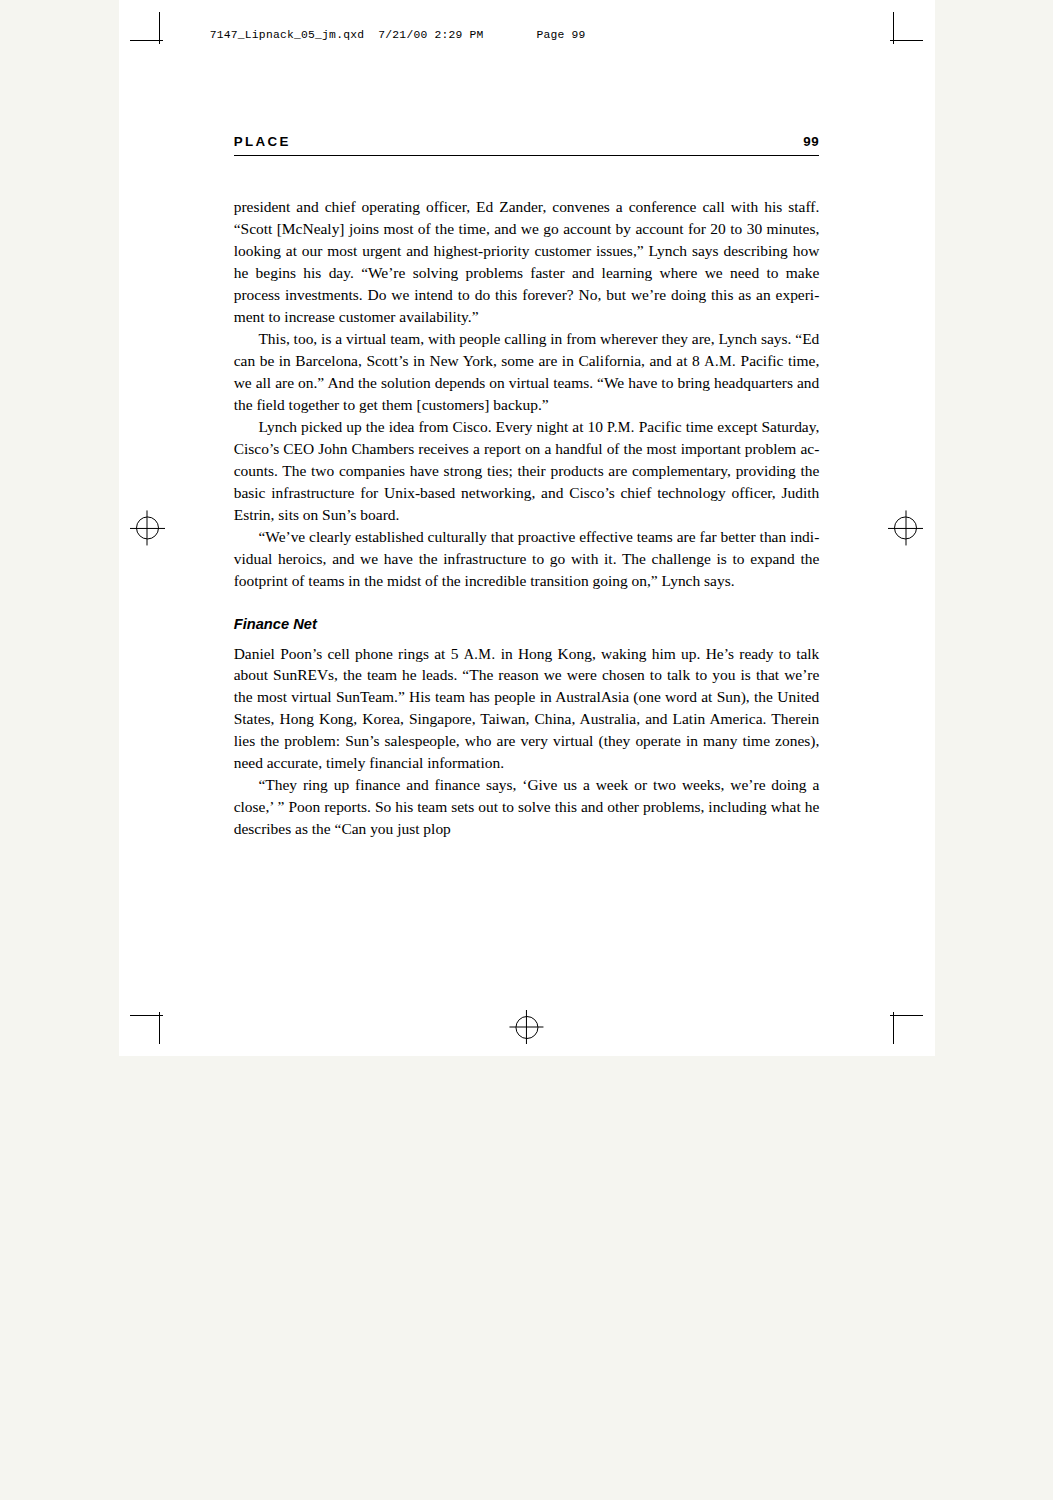7147_Lipnack_05_jm.qxd 7/21/00 2:29 PMPage 99
PLACE 99
president and chief operating officer, Ed Zander, convenes a conference call with his staff. “Scott [McNealy] joins most of the time, and we go account by account for 20 to 30 minutes, looking at our most urgent and highest-priority customer issues,” Lynch says describing how he begins his day. “We’re solving problems faster and learning where we need to make process investments. Do we intend to do this forever? No, but we’re doing this as an experiment to increase customer availability.”
This, too, is a virtual team, with people calling in from wherever they are, Lynch says. “Ed can be in Barcelona, Scott’s in New York, some are in California, and at 8 A.M. Pacific time, we all are on.” And the solution depends on virtual teams. “We have to bring headquarters and the field together to get them [customers] backup.”
Lynch picked up the idea from Cisco. Every night at 10 P.M. Pacific time except Saturday, Cisco’s CEO John Chambers receives a report on a handful of the most important problem accounts. The two companies have strong ties; their products are complementary, providing the basic infrastructure for Unix-based networking, and Cisco’s chief technology officer, Judith Estrin, sits on Sun’s board.
“We’ve clearly established culturally that proactive effective teams are far better than individual heroics, and we have the infrastructure to go with it. The challenge is to expand the footprint of teams in the midst of the incredible transition going on,” Lynch says.
Finance Net
Daniel Poon’s cell phone rings at 5 A.M. in Hong Kong, waking him up. He’s ready to talk about SunREVs, the team he leads. “The reason we were chosen to talk to you is that we’re the most virtual SunTeam.” His team has people in AustralAsia (one word at Sun), the United States, Hong Kong, Korea, Singapore, Taiwan, China, Australia, and Latin America. Therein lies the problem: Sun’s salespeople, who are very virtual (they operate in many time zones), need accurate, timely financial information.
“They ring up finance and finance says, ‘Give us a week or two weeks, we’re doing a close,’ ” Poon reports. So his team sets out to solve this and other problems, including what he describes as the “Can you just plop